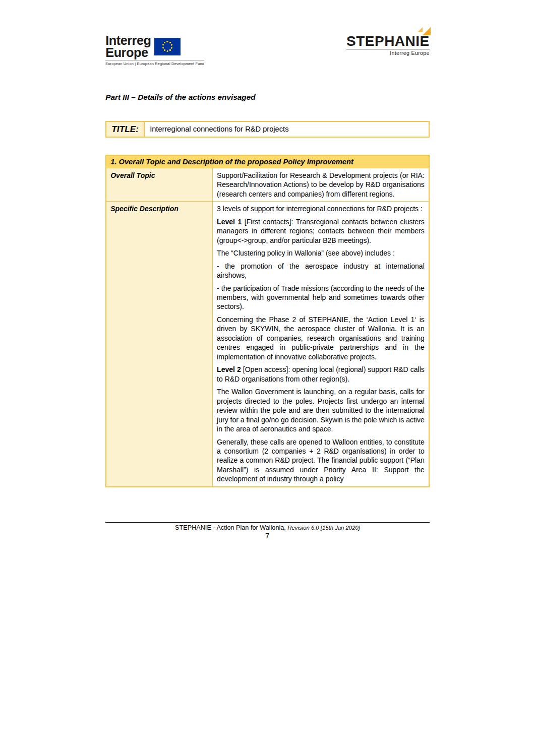Interreg
Europe
European Union | European Regional Development Fund
STEPHANIE
Interreg Europe
Part III – Details of the actions envisaged
TITLE:
Interregional connections for R&D projects
| 1. Overall Topic and Description of the proposed Policy Improvement |
| Overall Topic | Support/Facilitation for Research & Development projects (or RIA: Research/Innovation Actions) to be develop by R&D organisations (research centers and companies) from different regions. |
| Specific Description | 3 levels of support for interregional connections for R&D projects : Level 1 [First contacts]: Transregional contacts between clusters managers in different regions; contacts between their members (group<->group, and/or particular B2B meetings). The “Clustering policy in Wallonia” (see above) includes : - the promotion of the aerospace industry at international airshows, - the participation of Trade missions (according to the needs of the members, with governmental help and sometimes towards other sectors). Concerning the Phase 2 of STEPHANIE, the ‘Action Level 1‘ is driven by SKYWIN, the aerospace cluster of Wallonia. It is an association of companies, research organisations and training centres engaged in public-private partnerships and in the implementation of innovative collaborative projects. Level 2 [Open access]: opening local (regional) support R&D calls to R&D organisations from other region(s). The Wallon Government is launching, on a regular basis, calls for projects directed to the poles. Projects first undergo an internal review within the pole and are then submitted to the international jury for a final go/no go decision. Skywin is the pole which is active in the area of aeronautics and space. Generally, these calls are opened to Walloon entities, to constitute a consortium (2 companies + 2 R&D organisations) in order to realize a common R&D project. The financial public support (“Plan Marshall”) is assumed under Priority Area II: Support the development of industry through a policy |
STEPHANIE - Action Plan for Wallonia, Revision 6.0 [15th Jan 2020]
7